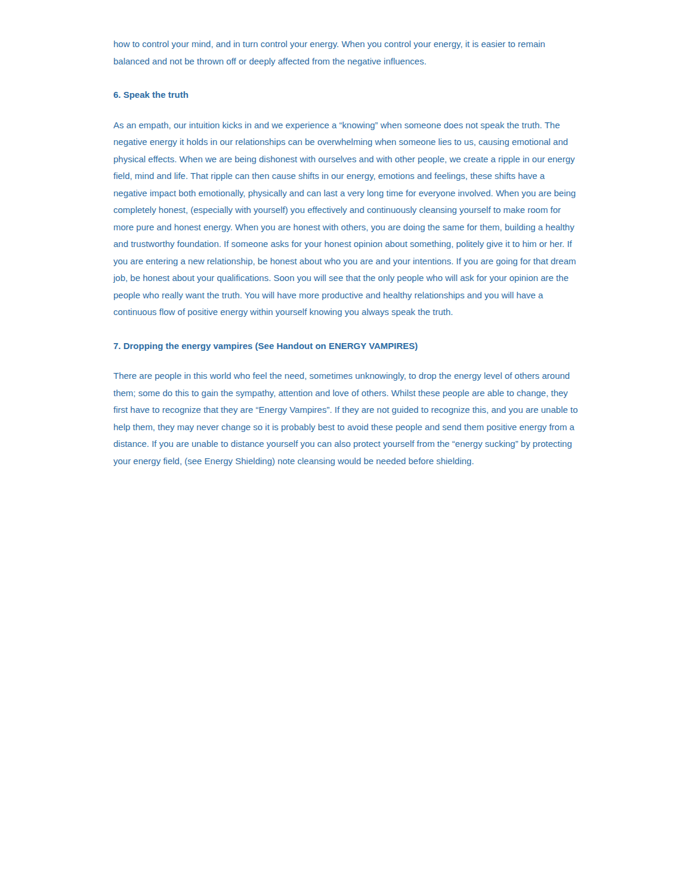how to control your mind, and in turn control your energy. When you control your energy, it is easier to remain balanced and not be thrown off or deeply affected from the negative influences.
6. Speak the truth
As an empath, our intuition kicks in and we experience a “knowing” when someone does not speak the truth. The negative energy it holds in our relationships can be overwhelming when someone lies to us, causing emotional and physical effects. When we are being dishonest with ourselves and with other people, we create a ripple in our energy field, mind and life. That ripple can then cause shifts in our energy, emotions and feelings, these shifts have a negative impact both emotionally, physically and can last a very long time for everyone involved. When you are being completely honest, (especially with yourself) you effectively and continuously cleansing yourself to make room for more pure and honest energy. When you are honest with others, you are doing the same for them, building a healthy and trustworthy foundation. If someone asks for your honest opinion about something, politely give it to him or her. If you are entering a new relationship, be honest about who you are and your intentions. If you are going for that dream job, be honest about your qualifications. Soon you will see that the only people who will ask for your opinion are the people who really want the truth. You will have more productive and healthy relationships and you will have a continuous flow of positive energy within yourself knowing you always speak the truth.
7. Dropping the energy vampires (See Handout on ENERGY VAMPIRES)
There are people in this world who feel the need, sometimes unknowingly, to drop the energy level of others around them; some do this to gain the sympathy, attention and love of others. Whilst these people are able to change, they first have to recognize that they are “Energy Vampires”. If they are not guided to recognize this, and you are unable to help them, they may never change so it is probably best to avoid these people and send them positive energy from a distance. If you are unable to distance yourself you can also protect yourself from the “energy sucking” by protecting your energy field, (see Energy Shielding) note cleansing would be needed before shielding.